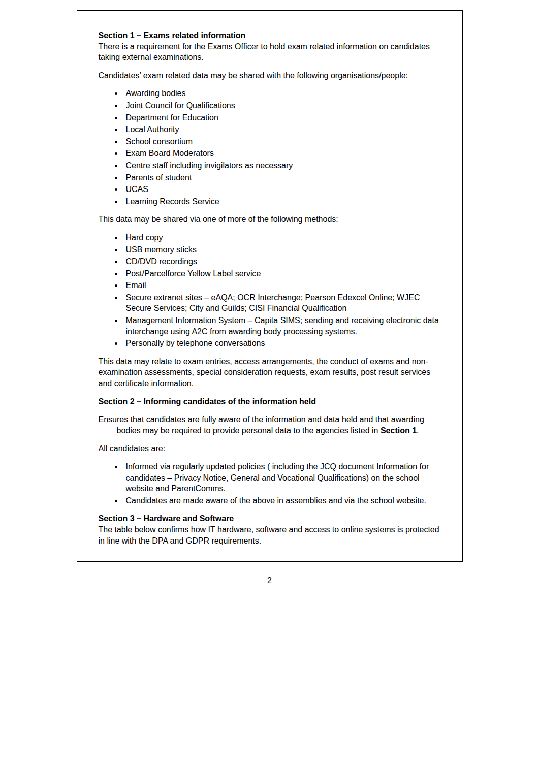Section 1 – Exams related information
There is a requirement for the Exams Officer to hold exam related information on candidates taking external examinations.
Candidates’ exam related data may be shared with the following organisations/people:
Awarding bodies
Joint Council for Qualifications
Department for Education
Local Authority
School consortium
Exam Board Moderators
Centre staff including invigilators as necessary
Parents of student
UCAS
Learning Records Service
This data may be shared via one of more of the following methods:
Hard copy
USB memory sticks
CD/DVD recordings
Post/Parcelforce Yellow Label service
Email
Secure extranet sites – eAQA; OCR Interchange; Pearson Edexcel Online; WJEC Secure Services; City and Guilds; CISI Financial Qualification
Management Information System – Capita SIMS; sending and receiving electronic data interchange using A2C from awarding body processing systems.
Personally by telephone conversations
This data may relate to exam entries, access arrangements, the conduct of exams and non-examination assessments, special consideration requests, exam results, post result services and certificate information.
Section 2 – Informing candidates of the information held
Ensures that candidates are fully aware of the information and data held and that awarding bodies may be required to provide personal data to the agencies listed in Section 1.
All candidates are:
Informed via regularly updated policies ( including the JCQ document Information for candidates – Privacy Notice, General and Vocational Qualifications) on the school website and ParentComms.
Candidates are made aware of the above in assemblies and via the school website.
Section 3 – Hardware and Software
The table below confirms how IT hardware, software and access to online systems is protected in line with the DPA and GDPR requirements.
2